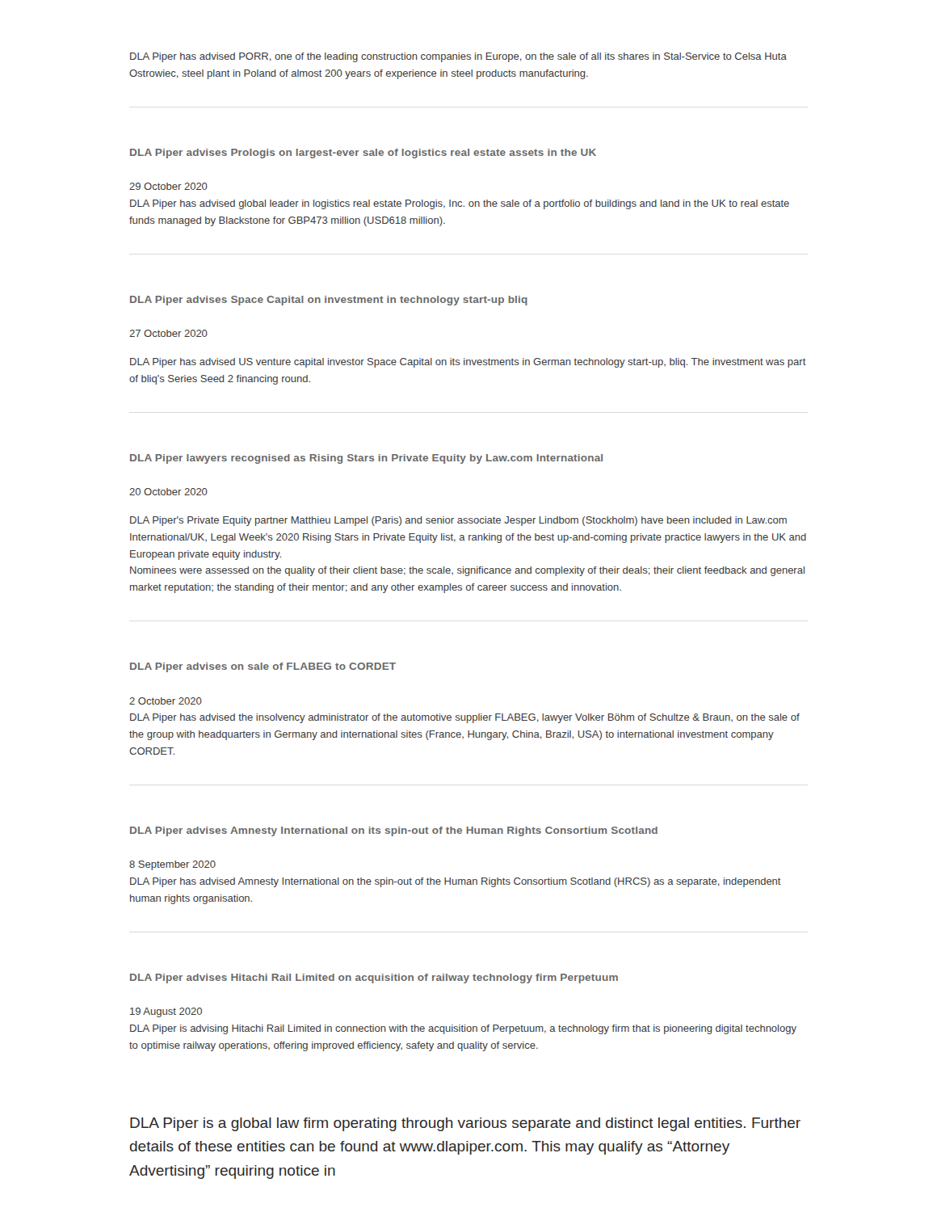DLA Piper has advised PORR, one of the leading construction companies in Europe, on the sale of all its shares in Stal-Service to Celsa Huta Ostrowiec, steel plant in Poland of almost 200 years of experience in steel products manufacturing.
DLA Piper advises Prologis on largest-ever sale of logistics real estate assets in the UK
29 October 2020
DLA Piper has advised global leader in logistics real estate Prologis, Inc. on the sale of a portfolio of buildings and land in the UK to real estate funds managed by Blackstone for GBP473 million (USD618 million).
DLA Piper advises Space Capital on investment in technology start-up bliq
27 October 2020
DLA Piper has advised US venture capital investor Space Capital on its investments in German technology start-up, bliq. The investment was part of bliq's Series Seed 2 financing round.
DLA Piper lawyers recognised as Rising Stars in Private Equity by Law.com International
20 October 2020
DLA Piper's Private Equity partner Matthieu Lampel (Paris) and senior associate Jesper Lindbom (Stockholm) have been included in Law.com International/UK, Legal Week's 2020 Rising Stars in Private Equity list, a ranking of the best up-and-coming private practice lawyers in the UK and European private equity industry.
Nominees were assessed on the quality of their client base; the scale, significance and complexity of their deals; their client feedback and general market reputation; the standing of their mentor; and any other examples of career success and innovation.
DLA Piper advises on sale of FLABEG to CORDET
2 October 2020
DLA Piper has advised the insolvency administrator of the automotive supplier FLABEG, lawyer Volker Böhm of Schultze & Braun, on the sale of the group with headquarters in Germany and international sites (France, Hungary, China, Brazil, USA) to international investment company CORDET.
DLA Piper advises Amnesty International on its spin-out of the Human Rights Consortium Scotland
8 September 2020
DLA Piper has advised Amnesty International on the spin-out of the Human Rights Consortium Scotland (HRCS) as a separate, independent human rights organisation.
DLA Piper advises Hitachi Rail Limited on acquisition of railway technology firm Perpetuum
19 August 2020
DLA Piper is advising Hitachi Rail Limited in connection with the acquisition of Perpetuum, a technology firm that is pioneering digital technology to optimise railway operations, offering improved efficiency, safety and quality of service.
DLA Piper is a global law firm operating through various separate and distinct legal entities. Further details of these entities can be found at www.dlapiper.com. This may qualify as “Attorney Advertising” requiring notice in